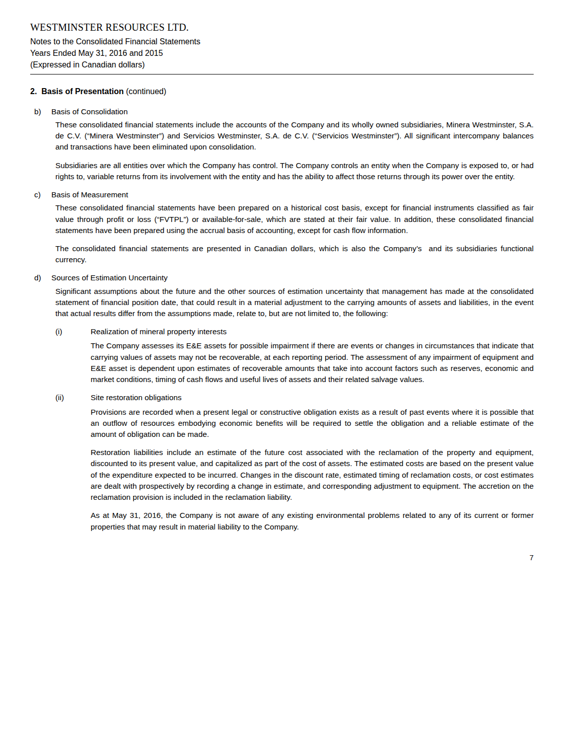WESTMINSTER RESOURCES LTD.
Notes to the Consolidated Financial Statements
Years Ended May 31, 2016 and 2015
(Expressed in Canadian dollars)
2. Basis of Presentation (continued)
b)
Basis of Consolidation
These consolidated financial statements include the accounts of the Company and its wholly owned subsidiaries, Minera Westminster, S.A. de C.V. (“Minera Westminster”) and Servicios Westminster, S.A. de C.V. (“Servicios Westminster”). All significant intercompany balances and transactions have been eliminated upon consolidation.
Subsidiaries are all entities over which the Company has control. The Company controls an entity when the Company is exposed to, or had rights to, variable returns from its involvement with the entity and has the ability to affect those returns through its power over the entity.
c)
Basis of Measurement
These consolidated financial statements have been prepared on a historical cost basis, except for financial instruments classified as fair value through profit or loss (“FVTPL”) or available-for-sale, which are stated at their fair value. In addition, these consolidated financial statements have been prepared using the accrual basis of accounting, except for cash flow information.
The consolidated financial statements are presented in Canadian dollars, which is also the Company’s and its subsidiaries functional currency.
d)
Sources of Estimation Uncertainty
Significant assumptions about the future and the other sources of estimation uncertainty that management has made at the consolidated statement of financial position date, that could result in a material adjustment to the carrying amounts of assets and liabilities, in the event that actual results differ from the assumptions made, relate to, but are not limited to, the following:
(i)
Realization of mineral property interests
The Company assesses its E&E assets for possible impairment if there are events or changes in circumstances that indicate that carrying values of assets may not be recoverable, at each reporting period. The assessment of any impairment of equipment and E&E asset is dependent upon estimates of recoverable amounts that take into account factors such as reserves, economic and market conditions, timing of cash flows and useful lives of assets and their related salvage values.
(ii)
Site restoration obligations
Provisions are recorded when a present legal or constructive obligation exists as a result of past events where it is possible that an outflow of resources embodying economic benefits will be required to settle the obligation and a reliable estimate of the amount of obligation can be made.
Restoration liabilities include an estimate of the future cost associated with the reclamation of the property and equipment, discounted to its present value, and capitalized as part of the cost of assets. The estimated costs are based on the present value of the expenditure expected to be incurred. Changes in the discount rate, estimated timing of reclamation costs, or cost estimates are dealt with prospectively by recording a change in estimate, and corresponding adjustment to equipment. The accretion on the reclamation provision is included in the reclamation liability.
As at May 31, 2016, the Company is not aware of any existing environmental problems related to any of its current or former properties that may result in material liability to the Company.
7